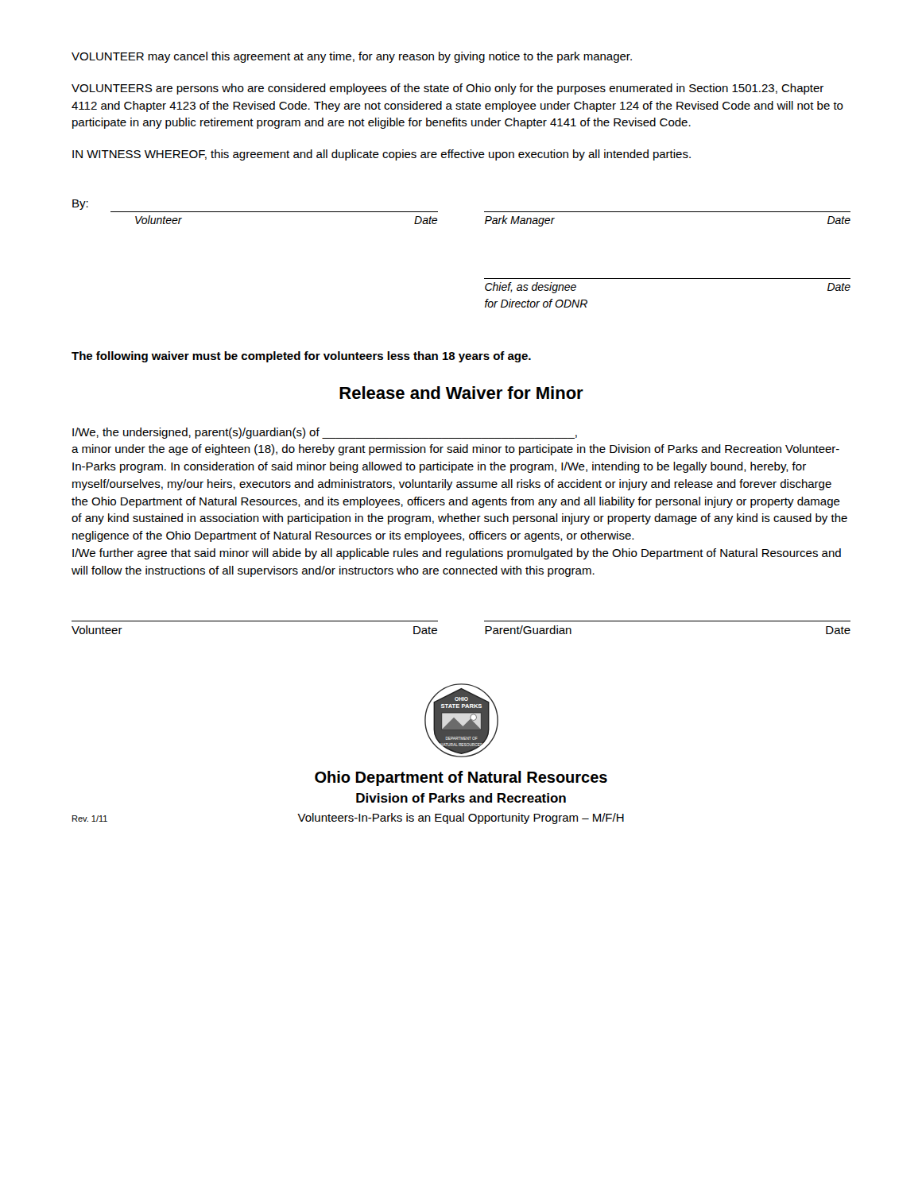VOLUNTEER may cancel this agreement at any time, for any reason by giving notice to the park manager.
VOLUNTEERS are persons who are considered employees of the state of Ohio only for the purposes enumerated in Section 1501.23, Chapter 4112 and Chapter 4123 of the Revised Code. They are not considered a state employee under Chapter 124 of the Revised Code and will not be to participate in any public retirement program and are not eligible for benefits under Chapter 4141 of the Revised Code.
IN WITNESS WHEREOF, this agreement and all duplicate copies are effective upon execution by all intended parties.
| By: | | | |
| | / Volunteer / Date / | | / Park Manager / Date / |
| | / Chief, as designee / Date / / for Director of ODNR / |
The following waiver must be completed for volunteers less than 18 years of age.
Release and Waiver for Minor
I/We, the undersigned, parent(s)/guardian(s) of ______________________________________,
a minor under the age of eighteen (18), do hereby grant permission for said minor to participate in the Division of Parks and Recreation Volunteer-In-Parks program. In consideration of said minor being allowed to participate in the program, I/We, intending to be legally bound, hereby, for myself/ourselves, my/our heirs, executors and administrators, voluntarily assume all risks of accident or injury and release and forever discharge the Ohio Department of Natural Resources, and its employees, officers and agents from any and all liability for personal injury or property damage of any kind sustained in association with participation in the program, whether such personal injury or property damage of any kind is caused by the negligence of the Ohio Department of Natural Resources or its employees, officers or agents, or otherwise.
I/We further agree that said minor will abide by all applicable rules and regulations promulgated by the Ohio Department of Natural Resources and will follow the instructions of all supervisors and/or instructors who are connected with this program.
| / Volunteer / Date / | | / Parent/Guardian / Date / |
OHIO STATE PARKS DEPARTMENT OF NATURAL RESOURCES
Ohio Department of Natural Resources
Division of Parks and Recreation
Volunteers-In-Parks is an Equal Opportunity Program – M/F/H
Rev. 1/11